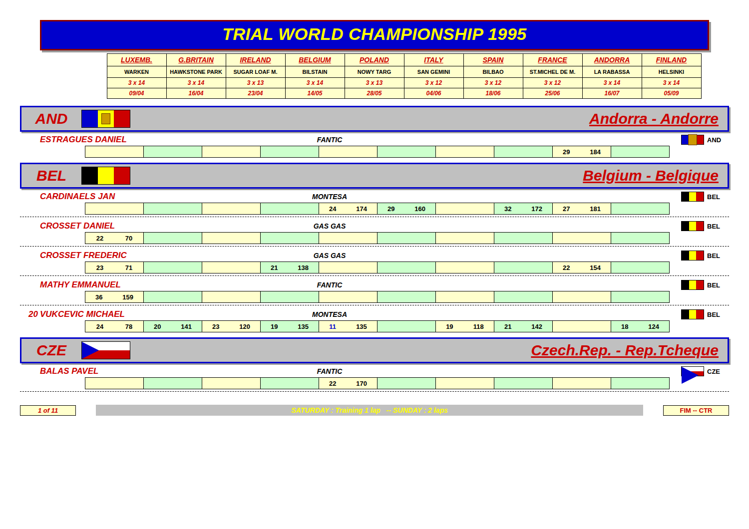TRIAL WORLD CHAMPIONSHIP 1995
| | LUXEMB. | G.BRITAIN | IRELAND | BELGIUM | POLAND | ITALY | SPAIN | FRANCE | ANDORRA | FINLAND |
| | WARKEN | HAWKSTONE PARK | SUGAR LOAF M. | BILSTAIN | NOWY TARG | SAN GEMINI | BILBAO | ST.MICHEL DE M. | LA RABASSA | HELSINKI |
| | 3 x 14 | 3 x 14 | 3 x 13 | 3 x 14 | 3 x 13 | 3 x 12 | 3 x 12 | 3 x 12 | 3 x 14 | 3 x 14 |
| | 09/04 | 16/04 | 23/04 | 14/05 | 28/05 | 04/06 | 18/06 | 25/06 | 16/07 | 05/09 |
AND
Andorra - Andorre
ESTRAGUES DANIEL
FANTIC
AND
| | | | | | | | | 29 184 | |
BEL
Belgium - Belgique
CARDINAELS JAN
MONTESA
BEL
| | | | | 24 174 | 29 160 | | 32 172 | 27 181 | |
CROSSET DANIEL
GAS GAS
BEL
| 22 70 | | | | | | | | | |
CROSSET FREDERIC
GAS GAS
BEL
| 23 71 | | | 21 138 | | | | | 22 154 | |
MATHY EMMANUEL
FANTIC
BEL
| 36 159 | | | | | | | | | |
20
VUKCEVIC MICHAEL
MONTESA
BEL
| 24 78 | 20 141 | 23 120 | 19 135 | 11 135 | | 19 118 | 21 142 | | 18 124 |
CZE
Czech.Rep. - Rep.Tcheque
BALAS PAVEL
FANTIC
CZE
| | | | | 22 170 | | | | | |
1 of 11
SATURDAY : Training 1 lap -- SUNDAY : 2 laps
FIM -- CTR